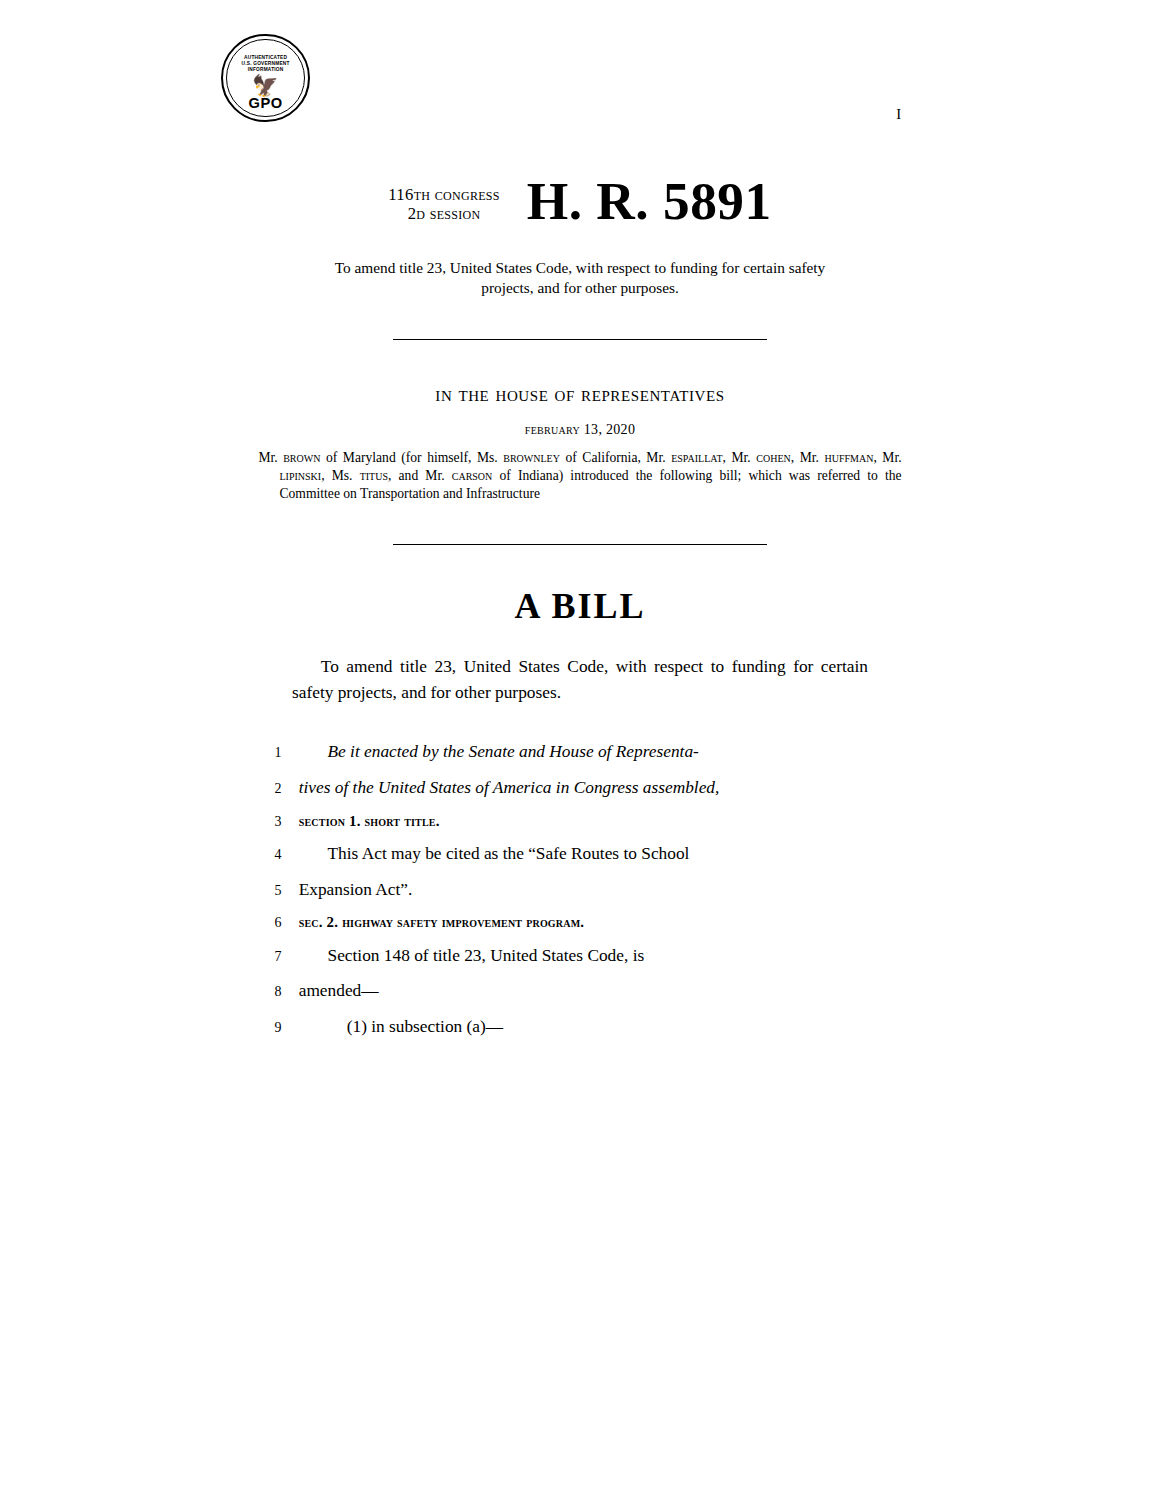AUTHENTICATED
U.S. GOVERNMENT
INFORMATION
🦅
GPO
I
116 TH CONGRESS
2D SESSION
H. R. 5891
To amend title 23, United States Code, with respect to funding for certain safety projects, and for other purposes.
IN THE HOUSE OF REPRESENTATIVES
FEBRUARY 13, 2020
Mr. Brown of Maryland (for himself, Ms. Brownley of California, Mr. Espaillat, Mr. Cohen, Mr. Huffman, Mr. Lipinski, Ms. Titus, and Mr. Carson of Indiana) introduced the following bill; which was referred to the Committee on Transportation and Infrastructure
A BILL
To amend title 23, United States Code, with respect to funding for certain safety projects, and for other purposes.
1
Be it enacted by the Senate and House of Representa-
2
tives of the United States of America in Congress assembled,
3
SECTION 1. SHORT TITLE.
4
This Act may be cited as the “Safe Routes to School
5
Expansion Act”.
6
SEC. 2. HIGHWAY SAFETY IMPROVEMENT PROGRAM.
7
Section 148 of title 23, United States Code, is
8
amended—
9
(1) in subsection (a)—